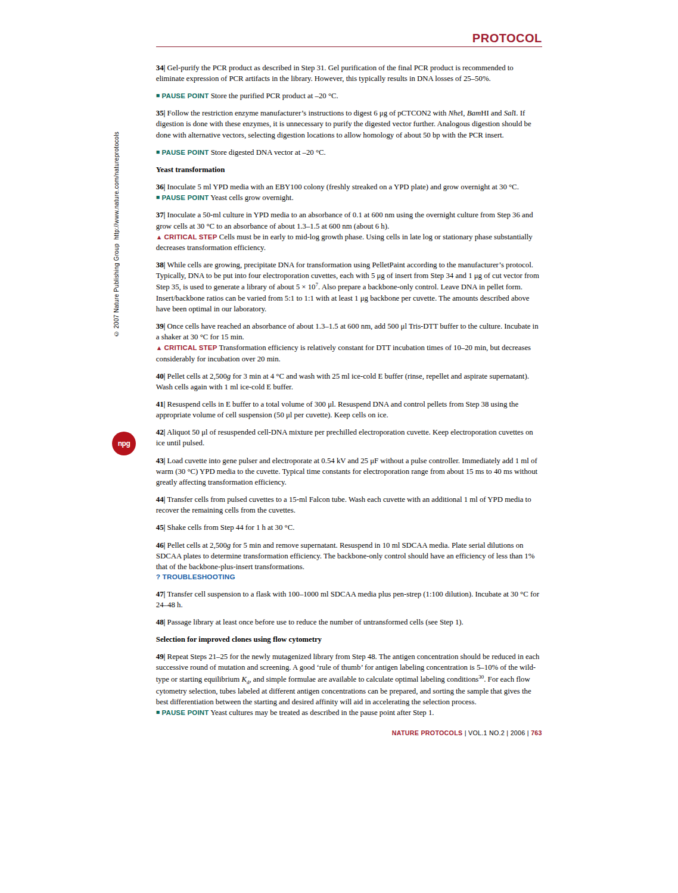PROTOCOL
© 2007 Nature Publishing Group http://www.nature.com/natureprotocols
npg
34| Gel-purify the PCR product as described in Step 31. Gel purification of the final PCR product is recommended to eliminate expression of PCR artifacts in the library. However, this typically results in DNA losses of 25–50%.
■ PAUSE POINT Store the purified PCR product at –20 °C.
35| Follow the restriction enzyme manufacturer’s instructions to digest 6 μg of pCTCON2 with Nhe I, Bam HI and Sal I. If digestion is done with these enzymes, it is unnecessary to purify the digested vector further. Analogous digestion should be done with alternative vectors, selecting digestion locations to allow homology of about 50 bp with the PCR insert.
■ PAUSE POINT Store digested DNA vector at –20 °C.
Yeast transformation
36| Inoculate 5 ml YPD media with an EBY100 colony (freshly streaked on a YPD plate) and grow overnight at 30 °C.
■ PAUSE POINT Yeast cells grow overnight.
37| Inoculate a 50-ml culture in YPD media to an absorbance of 0.1 at 600 nm using the overnight culture from Step 36 and grow cells at 30 °C to an absorbance of about 1.3–1.5 at 600 nm (about 6 h).
▲ CRITICAL STEP Cells must be in early to mid-log growth phase. Using cells in late log or stationary phase substantially decreases transformation efficiency.
38| While cells are growing, precipitate DNA for transformation using PelletPaint according to the manufacturer’s protocol. Typically, DNA to be put into four electroporation cuvettes, each with 5 μg of insert from Step 34 and 1 μg of cut vector from Step 35, is used to generate a library of about 5 × 107. Also prepare a backbone-only control. Leave DNA in pellet form. Insert/backbone ratios can be varied from 5:1 to 1:1 with at least 1 μg backbone per cuvette. The amounts described above have been optimal in our laboratory.
39| Once cells have reached an absorbance of about 1.3–1.5 at 600 nm, add 500 μl Tris-DTT buffer to the culture. Incubate in a shaker at 30 °C for 15 min.
▲ CRITICAL STEP Transformation efficiency is relatively constant for DTT incubation times of 10–20 min, but decreases considerably for incubation over 20 min.
40| Pellet cells at 2,500g for 3 min at 4 °C and wash with 25 ml ice-cold E buffer (rinse, repellet and aspirate supernatant). Wash cells again with 1 ml ice-cold E buffer.
41| Resuspend cells in E buffer to a total volume of 300 μl. Resuspend DNA and control pellets from Step 38 using the appropriate volume of cell suspension (50 μl per cuvette). Keep cells on ice.
42| Aliquot 50 μl of resuspended cell-DNA mixture per prechilled electroporation cuvette. Keep electroporation cuvettes on ice until pulsed.
43| Load cuvette into gene pulser and electroporate at 0.54 kV and 25 μF without a pulse controller. Immediately add 1 ml of warm (30 °C) YPD media to the cuvette. Typical time constants for electroporation range from about 15 ms to 40 ms without greatly affecting transformation efficiency.
44| Transfer cells from pulsed cuvettes to a 15-ml Falcon tube. Wash each cuvette with an additional 1 ml of YPD media to recover the remaining cells from the cuvettes.
45| Shake cells from Step 44 for 1 h at 30 °C.
46| Pellet cells at 2,500g for 5 min and remove supernatant. Resuspend in 10 ml SDCAA media. Plate serial dilutions on SDCAA plates to determine transformation efficiency. The backbone-only control should have an efficiency of less than 1% that of the backbone-plus-insert transformations.
? TROUBLESHOOTING
47| Transfer cell suspension to a flask with 100–1000 ml SDCAA media plus pen-strep (1:100 dilution). Incubate at 30 °C for 24–48 h.
48| Passage library at least once before use to reduce the number of untransformed cells (see Step 1).
Selection for improved clones using flow cytometry
49| Repeat Steps 21–25 for the newly mutagenized library from Step 48. The antigen concentration should be reduced in each successive round of mutation and screening. A good ‘rule of thumb’ for antigen labeling concentration is 5–10% of the wild-type or starting equilibrium Kd, and simple formulae are available to calculate optimal labeling conditions30. For each flow cytometry selection, tubes labeled at different antigen concentrations can be prepared, and sorting the sample that gives the best differentiation between the starting and desired affinity will aid in accelerating the selection process.
■ PAUSE POINT Yeast cultures may be treated as described in the pause point after Step 1.
NATURE PROTOCOLS | VOL.1 NO.2 | 2006 | 763